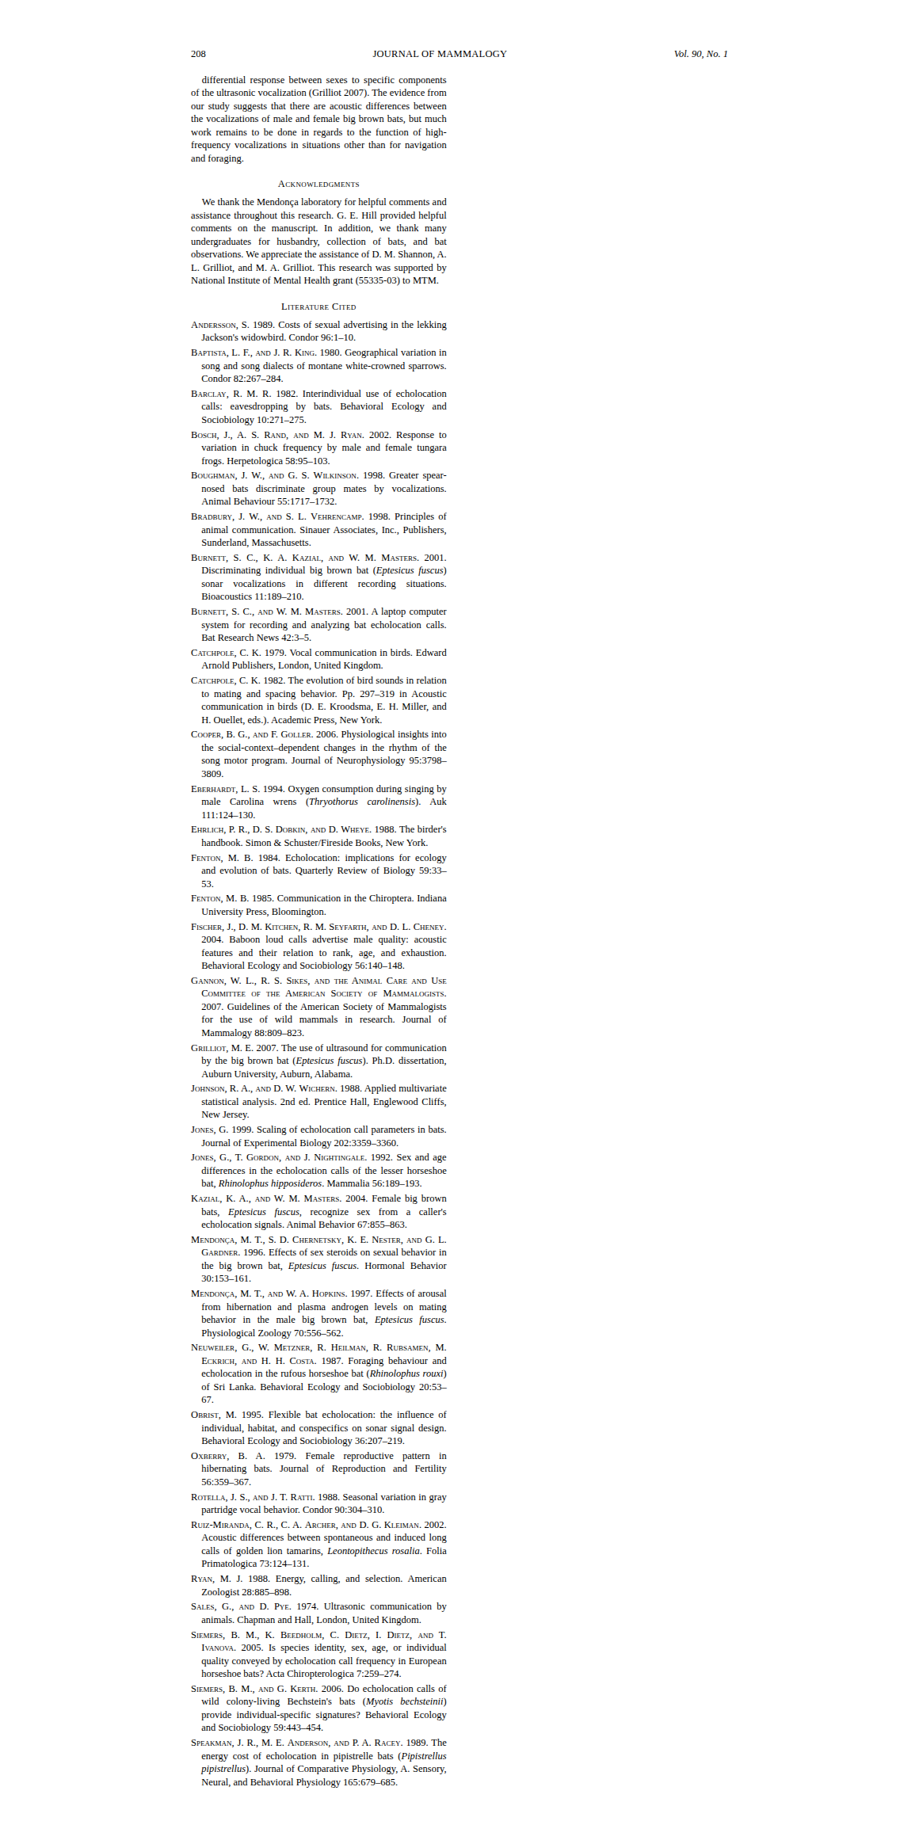208
JOURNAL OF MAMMALOGY
Vol. 90, No. 1
differential response between sexes to specific components of the ultrasonic vocalization (Grilliot 2007). The evidence from our study suggests that there are acoustic differences between the vocalizations of male and female big brown bats, but much work remains to be done in regards to the function of high-frequency vocalizations in situations other than for navigation and foraging.
Acknowledgments
We thank the Mendonça laboratory for helpful comments and assistance throughout this research. G. E. Hill provided helpful comments on the manuscript. In addition, we thank many undergraduates for husbandry, collection of bats, and bat observations. We appreciate the assistance of D. M. Shannon, A. L. Grilliot, and M. A. Grilliot. This research was supported by National Institute of Mental Health grant (55335-03) to MTM.
Literature Cited
Andersson, S. 1989. Costs of sexual advertising in the lekking Jackson's widowbird. Condor 96:1–10.
Baptista, L. F., and J. R. King. 1980. Geographical variation in song and song dialects of montane white-crowned sparrows. Condor 82:267–284.
Barclay, R. M. R. 1982. Interindividual use of echolocation calls: eavesdropping by bats. Behavioral Ecology and Sociobiology 10:271–275.
Bosch, J., A. S. Rand, and M. J. Ryan. 2002. Response to variation in chuck frequency by male and female tungara frogs. Herpetologica 58:95–103.
Boughman, J. W., and G. S. Wilkinson. 1998. Greater spear-nosed bats discriminate group mates by vocalizations. Animal Behaviour 55:1717–1732.
Bradbury, J. W., and S. L. Vehrencamp. 1998. Principles of animal communication. Sinauer Associates, Inc., Publishers, Sunderland, Massachusetts.
Burnett, S. C., K. A. Kazial, and W. M. Masters. 2001. Discriminating individual big brown bat (Eptesicus fuscus) sonar vocalizations in different recording situations. Bioacoustics 11:189–210.
Burnett, S. C., and W. M. Masters. 2001. A laptop computer system for recording and analyzing bat echolocation calls. Bat Research News 42:3–5.
Catchpole, C. K. 1979. Vocal communication in birds. Edward Arnold Publishers, London, United Kingdom.
Catchpole, C. K. 1982. The evolution of bird sounds in relation to mating and spacing behavior. Pp. 297–319 in Acoustic communication in birds (D. E. Kroodsma, E. H. Miller, and H. Ouellet, eds.). Academic Press, New York.
Cooper, B. G., and F. Goller. 2006. Physiological insights into the social-context–dependent changes in the rhythm of the song motor program. Journal of Neurophysiology 95:3798–3809.
Eberhardt, L. S. 1994. Oxygen consumption during singing by male Carolina wrens (Thryothorus carolinensis). Auk 111:124–130.
Ehrlich, P. R., D. S. Dobkin, and D. Wheye. 1988. The birder's handbook. Simon & Schuster/Fireside Books, New York.
Fenton, M. B. 1984. Echolocation: implications for ecology and evolution of bats. Quarterly Review of Biology 59:33–53.
Fenton, M. B. 1985. Communication in the Chiroptera. Indiana University Press, Bloomington.
Fischer, J., D. M. Kitchen, R. M. Seyfarth, and D. L. Cheney. 2004. Baboon loud calls advertise male quality: acoustic features and their relation to rank, age, and exhaustion. Behavioral Ecology and Sociobiology 56:140–148.
Gannon, W. L., R. S. Sikes, and the Animal Care and Use Committee of the American Society of Mammalogists. 2007. Guidelines of the American Society of Mammalogists for the use of wild mammals in research. Journal of Mammalogy 88:809–823.
Grilliot, M. E. 2007. The use of ultrasound for communication by the big brown bat (Eptesicus fuscus). Ph.D. dissertation, Auburn University, Auburn, Alabama.
Johnson, R. A., and D. W. Wichern. 1988. Applied multivariate statistical analysis. 2nd ed. Prentice Hall, Englewood Cliffs, New Jersey.
Jones, G. 1999. Scaling of echolocation call parameters in bats. Journal of Experimental Biology 202:3359–3360.
Jones, G., T. Gordon, and J. Nightingale. 1992. Sex and age differences in the echolocation calls of the lesser horseshoe bat, Rhinolophus hipposideros. Mammalia 56:189–193.
Kazial, K. A., and W. M. Masters. 2004. Female big brown bats, Eptesicus fuscus, recognize sex from a caller's echolocation signals. Animal Behavior 67:855–863.
Mendonça, M. T., S. D. Chernetsky, K. E. Nester, and G. L. Gardner. 1996. Effects of sex steroids on sexual behavior in the big brown bat, Eptesicus fuscus. Hormonal Behavior 30:153–161.
Mendonça, M. T., and W. A. Hopkins. 1997. Effects of arousal from hibernation and plasma androgen levels on mating behavior in the male big brown bat, Eptesicus fuscus. Physiological Zoology 70:556–562.
Neuweiler, G., W. Metzner, R. Heilman, R. Rubsamen, M. Eckrich, and H. H. Costa. 1987. Foraging behaviour and echolocation in the rufous horseshoe bat (Rhinolophus rouxi) of Sri Lanka. Behavioral Ecology and Sociobiology 20:53–67.
Obrist, M. 1995. Flexible bat echolocation: the influence of individual, habitat, and conspecifics on sonar signal design. Behavioral Ecology and Sociobiology 36:207–219.
Oxberry, B. A. 1979. Female reproductive pattern in hibernating bats. Journal of Reproduction and Fertility 56:359–367.
Rotella, J. S., and J. T. Ratti. 1988. Seasonal variation in gray partridge vocal behavior. Condor 90:304–310.
Ruiz-Miranda, C. R., C. A. Archer, and D. G. Kleiman. 2002. Acoustic differences between spontaneous and induced long calls of golden lion tamarins, Leontopithecus rosalia. Folia Primatologica 73:124–131.
Ryan, M. J. 1988. Energy, calling, and selection. American Zoologist 28:885–898.
Sales, G., and D. Pye. 1974. Ultrasonic communication by animals. Chapman and Hall, London, United Kingdom.
Siemers, B. M., K. Beedholm, C. Dietz, I. Dietz, and T. Ivanova. 2005. Is species identity, sex, age, or individual quality conveyed by echolocation call frequency in European horseshoe bats? Acta Chiropterologica 7:259–274.
Siemers, B. M., and G. Kerth. 2006. Do echolocation calls of wild colony-living Bechstein's bats (Myotis bechsteinii) provide individual-specific signatures? Behavioral Ecology and Sociobiology 59:443–454.
Speakman, J. R., M. E. Anderson, and P. A. Racey. 1989. The energy cost of echolocation in pipistrelle bats (Pipistrellus pipistrellus). Journal of Comparative Physiology, A. Sensory, Neural, and Behavioral Physiology 165:679–685.